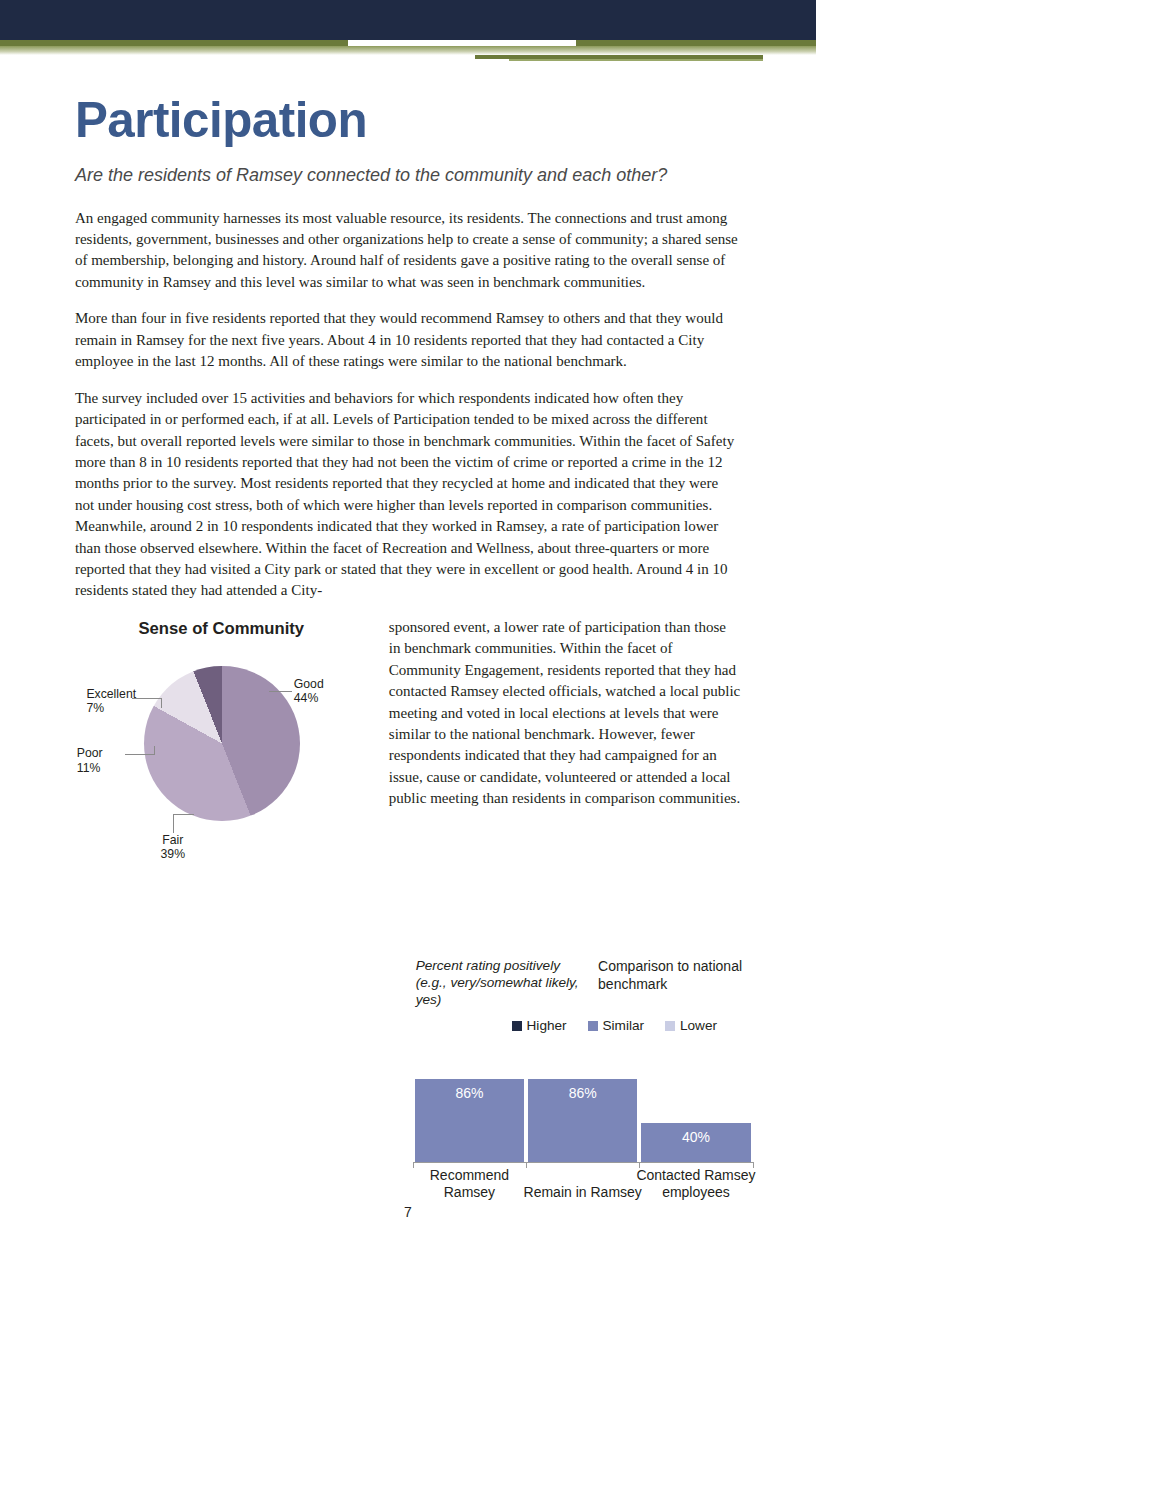Participation
Are the residents of Ramsey connected to the community and each other?
An engaged community harnesses its most valuable resource, its residents. The connections and trust among residents, government, businesses and other organizations help to create a sense of community; a shared sense of membership, belonging and history. Around half of residents gave a positive rating to the overall sense of community in Ramsey and this level was similar to what was seen in benchmark communities.
More than four in five residents reported that they would recommend Ramsey to others and that they would remain in Ramsey for the next five years. About 4 in 10 residents reported that they had contacted a City employee in the last 12 months. All of these ratings were similar to the national benchmark.
The survey included over 15 activities and behaviors for which respondents indicated how often they participated in or performed each, if at all. Levels of Participation tended to be mixed across the different facets, but overall reported levels were similar to those in benchmark communities. Within the facet of Safety more than 8 in 10 residents reported that they had not been the victim of crime or reported a crime in the 12 months prior to the survey. Most residents reported that they recycled at home and indicated that they were not under housing cost stress, both of which were higher than levels reported in comparison communities. Meanwhile, around 2 in 10 respondents indicated that they worked in Ramsey, a rate of participation lower than those observed elsewhere. Within the facet of Recreation and Wellness, about three-quarters or more reported that they had visited a City park or stated that they were in excellent or good health. Around 4 in 10 residents stated they had attended a City-
Sense of Community
Good
44%
Fair
39%
Poor
11%
Excellent
7%
sponsored event, a lower rate of participation than those in benchmark communities. Within the facet of Community Engagement, residents reported that they had contacted Ramsey elected officials, watched a local public meeting and voted in local elections at levels that were similar to the national benchmark. However, fewer respondents indicated that they had campaigned for an issue, cause or candidate, volunteered or attended a local public meeting than residents in comparison communities.
Percent rating positively (e.g., very/somewhat likely, yes)
Comparison to national benchmark
Higher Similar Lower
86%
86%
40%
Recommend Ramsey
Remain in Ramsey
Contacted Ramsey employees
7